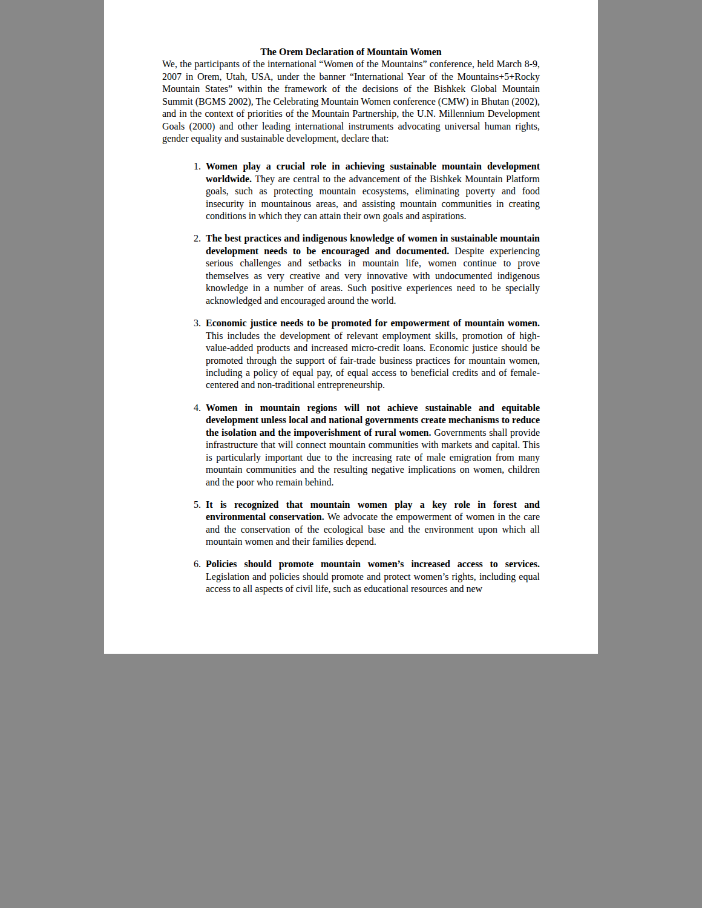The Orem Declaration of Mountain Women
We, the participants of the international “Women of the Mountains” conference, held March 8-9, 2007 in Orem, Utah, USA, under the banner “International Year of the Mountains+5+Rocky Mountain States” within the framework of the decisions of the Bishkek Global Mountain Summit (BGMS 2002), The Celebrating Mountain Women conference (CMW) in Bhutan (2002), and in the context of priorities of the Mountain Partnership, the U.N. Millennium Development Goals (2000) and other leading international instruments advocating universal human rights, gender equality and sustainable development, declare that:
Women play a crucial role in achieving sustainable mountain development worldwide. They are central to the advancement of the Bishkek Mountain Platform goals, such as protecting mountain ecosystems, eliminating poverty and food insecurity in mountainous areas, and assisting mountain communities in creating conditions in which they can attain their own goals and aspirations.
The best practices and indigenous knowledge of women in sustainable mountain development needs to be encouraged and documented. Despite experiencing serious challenges and setbacks in mountain life, women continue to prove themselves as very creative and very innovative with undocumented indigenous knowledge in a number of areas. Such positive experiences need to be specially acknowledged and encouraged around the world.
Economic justice needs to be promoted for empowerment of mountain women. This includes the development of relevant employment skills, promotion of high-value-added products and increased micro-credit loans. Economic justice should be promoted through the support of fair-trade business practices for mountain women, including a policy of equal pay, of equal access to beneficial credits and of female-centered and non-traditional entrepreneurship.
Women in mountain regions will not achieve sustainable and equitable development unless local and national governments create mechanisms to reduce the isolation and the impoverishment of rural women. Governments shall provide infrastructure that will connect mountain communities with markets and capital. This is particularly important due to the increasing rate of male emigration from many mountain communities and the resulting negative implications on women, children and the poor who remain behind.
It is recognized that mountain women play a key role in forest and environmental conservation. We advocate the empowerment of women in the care and the conservation of the ecological base and the environment upon which all mountain women and their families depend.
Policies should promote mountain women’s increased access to services. Legislation and policies should promote and protect women’s rights, including equal access to all aspects of civil life, such as educational resources and new